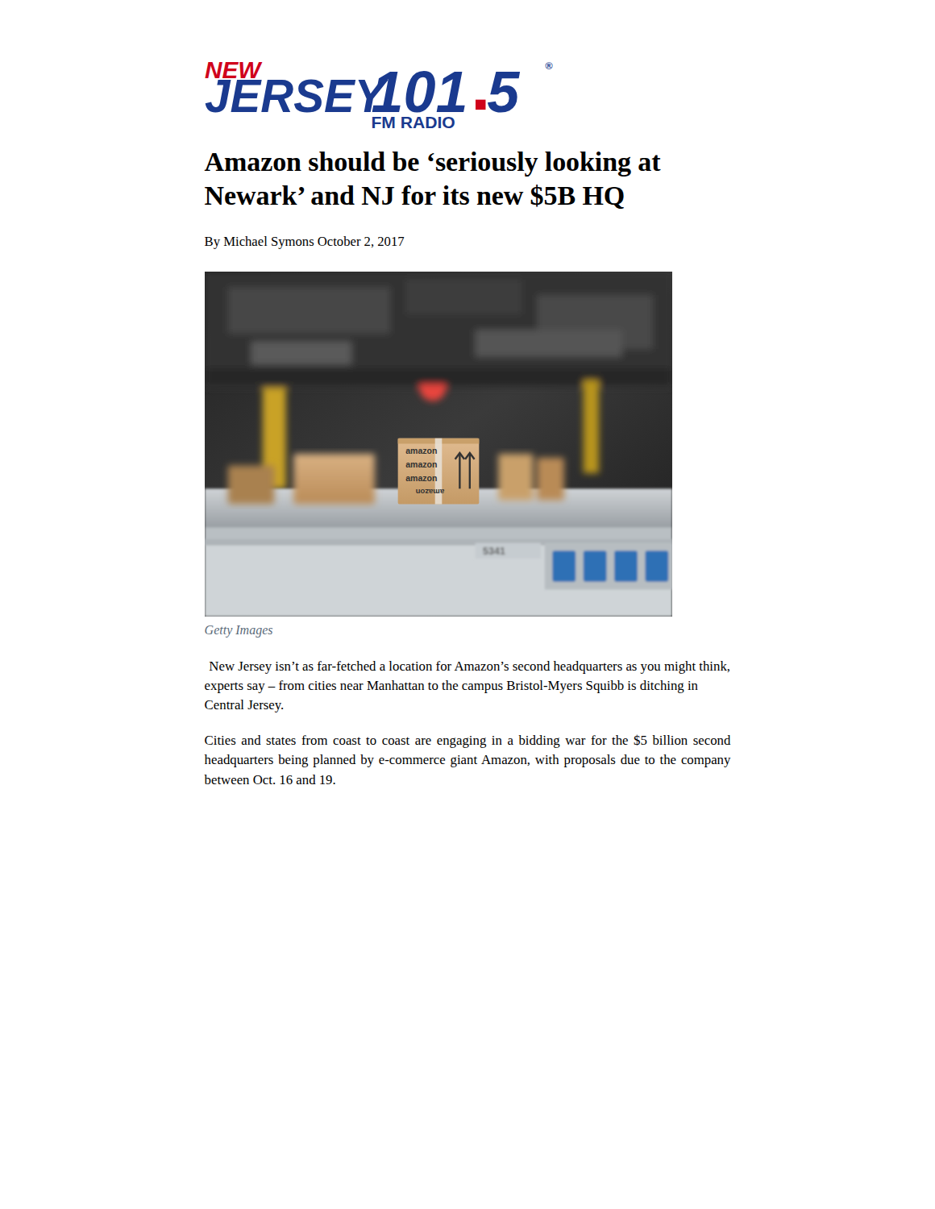NEW JERSEY 101 5 ® FM RADIO
Amazon should be ‘seriously looking at Newark’ and NJ for its new $5B HQ
By Michael Symons October 2, 2017
Getty Images
New Jersey isn’t as far-fetched a location for Amazon’s second headquarters as you might think, experts say – from cities near Manhattan to the campus Bristol-Myers Squibb is ditching in Central Jersey.
Cities and states from coast to coast are engaging in a bidding war for the $5 billion second headquarters being planned by e-commerce giant Amazon, with proposals due to the company between Oct. 16 and 19.